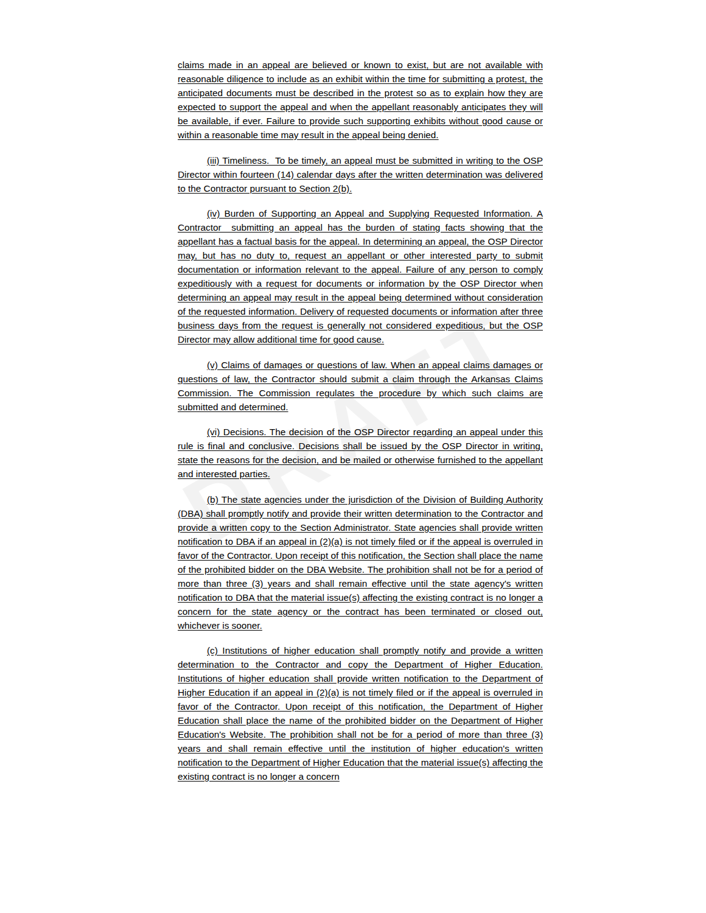DRAFT
claims made in an appeal are believed or known to exist, but are not available with reasonable diligence to include as an exhibit within the time for submitting a protest, the anticipated documents must be described in the protest so as to explain how they are expected to support the appeal and when the appellant reasonably anticipates they will be available, if ever. Failure to provide such supporting exhibits without good cause or within a reasonable time may result in the appeal being denied.
(iii) Timeliness. To be timely, an appeal must be submitted in writing to the OSP Director within fourteen (14) calendar days after the written determination was delivered to the Contractor pursuant to Section 2(b).
(iv) Burden of Supporting an Appeal and Supplying Requested Information. A Contractor submitting an appeal has the burden of stating facts showing that the appellant has a factual basis for the appeal. In determining an appeal, the OSP Director may, but has no duty to, request an appellant or other interested party to submit documentation or information relevant to the appeal. Failure of any person to comply expeditiously with a request for documents or information by the OSP Director when determining an appeal may result in the appeal being determined without consideration of the requested information. Delivery of requested documents or information after three business days from the request is generally not considered expeditious, but the OSP Director may allow additional time for good cause.
(v) Claims of damages or questions of law. When an appeal claims damages or questions of law, the Contractor should submit a claim through the Arkansas Claims Commission. The Commission regulates the procedure by which such claims are submitted and determined.
(vi) Decisions. The decision of the OSP Director regarding an appeal under this rule is final and conclusive. Decisions shall be issued by the OSP Director in writing, state the reasons for the decision, and be mailed or otherwise furnished to the appellant and interested parties.
(b) The state agencies under the jurisdiction of the Division of Building Authority (DBA) shall promptly notify and provide their written determination to the Contractor and provide a written copy to the Section Administrator. State agencies shall provide written notification to DBA if an appeal in (2)(a) is not timely filed or if the appeal is overruled in favor of the Contractor. Upon receipt of this notification, the Section shall place the name of the prohibited bidder on the DBA Website. The prohibition shall not be for a period of more than three (3) years and shall remain effective until the state agency's written notification to DBA that the material issue(s) affecting the existing contract is no longer a concern for the state agency or the contract has been terminated or closed out, whichever is sooner.
(c) Institutions of higher education shall promptly notify and provide a written determination to the Contractor and copy the Department of Higher Education. Institutions of higher education shall provide written notification to the Department of Higher Education if an appeal in (2)(a) is not timely filed or if the appeal is overruled in favor of the Contractor. Upon receipt of this notification, the Department of Higher Education shall place the name of the prohibited bidder on the Department of Higher Education's Website. The prohibition shall not be for a period of more than three (3) years and shall remain effective until the institution of higher education's written notification to the Department of Higher Education that the material issue(s) affecting the existing contract is no longer a concern